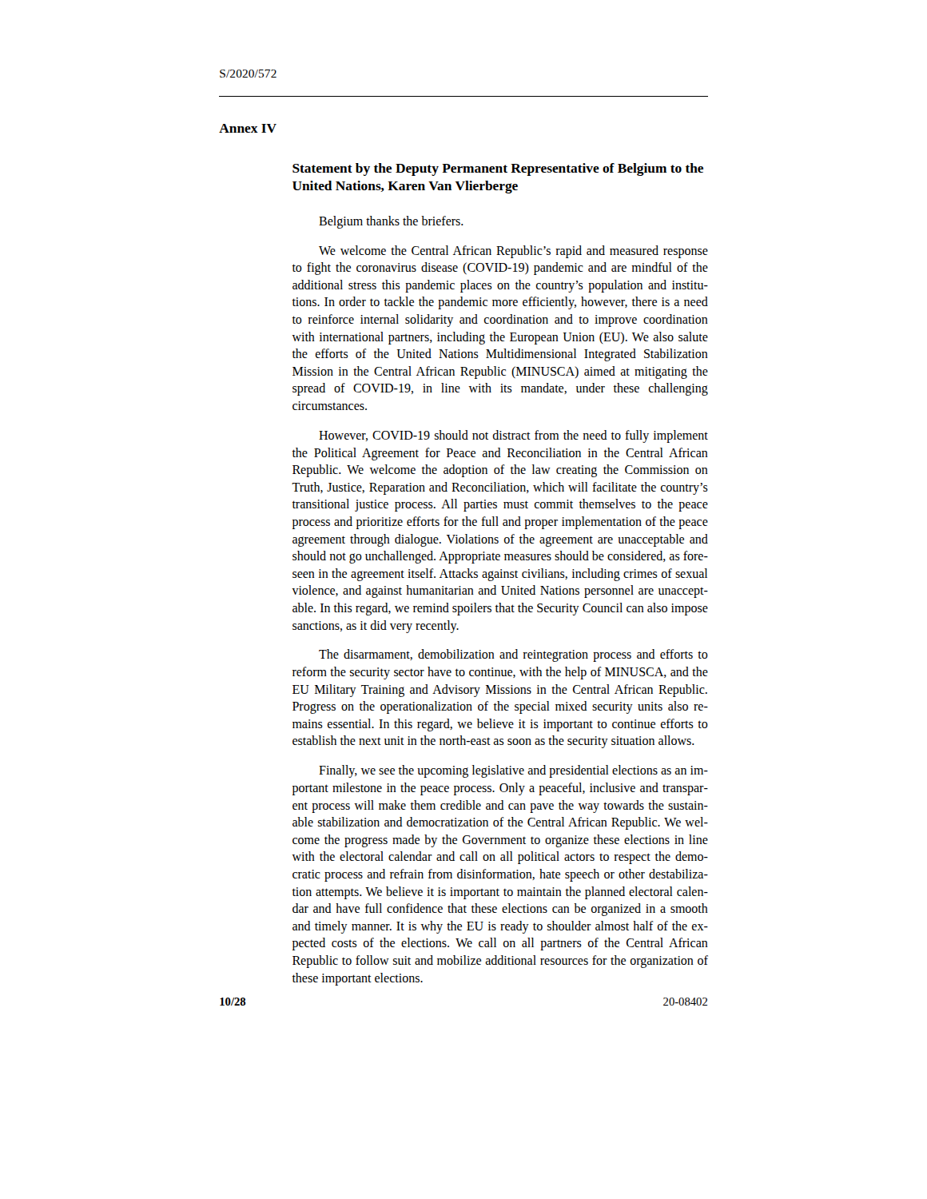S/2020/572
Annex IV
Statement by the Deputy Permanent Representative of Belgium to the United Nations, Karen Van Vlierberge
Belgium thanks the briefers.
We welcome the Central African Republic’s rapid and measured response to fight the coronavirus disease (COVID-19) pandemic and are mindful of the additional stress this pandemic places on the country’s population and institutions. In order to tackle the pandemic more efficiently, however, there is a need to reinforce internal solidarity and coordination and to improve coordination with international partners, including the European Union (EU). We also salute the efforts of the United Nations Multidimensional Integrated Stabilization Mission in the Central African Republic (MINUSCA) aimed at mitigating the spread of COVID-19, in line with its mandate, under these challenging circumstances.
However, COVID-19 should not distract from the need to fully implement the Political Agreement for Peace and Reconciliation in the Central African Republic. We welcome the adoption of the law creating the Commission on Truth, Justice, Reparation and Reconciliation, which will facilitate the country’s transitional justice process. All parties must commit themselves to the peace process and prioritize efforts for the full and proper implementation of the peace agreement through dialogue. Violations of the agreement are unacceptable and should not go unchallenged. Appropriate measures should be considered, as foreseen in the agreement itself. Attacks against civilians, including crimes of sexual violence, and against humanitarian and United Nations personnel are unacceptable. In this regard, we remind spoilers that the Security Council can also impose sanctions, as it did very recently.
The disarmament, demobilization and reintegration process and efforts to reform the security sector have to continue, with the help of MINUSCA, and the EU Military Training and Advisory Missions in the Central African Republic. Progress on the operationalization of the special mixed security units also remains essential. In this regard, we believe it is important to continue efforts to establish the next unit in the north-east as soon as the security situation allows.
Finally, we see the upcoming legislative and presidential elections as an important milestone in the peace process. Only a peaceful, inclusive and transparent process will make them credible and can pave the way towards the sustainable stabilization and democratization of the Central African Republic. We welcome the progress made by the Government to organize these elections in line with the electoral calendar and call on all political actors to respect the democratic process and refrain from disinformation, hate speech or other destabilization attempts. We believe it is important to maintain the planned electoral calendar and have full confidence that these elections can be organized in a smooth and timely manner. It is why the EU is ready to shoulder almost half of the expected costs of the elections. We call on all partners of the Central African Republic to follow suit and mobilize additional resources for the organization of these important elections.
10/28 20-08402